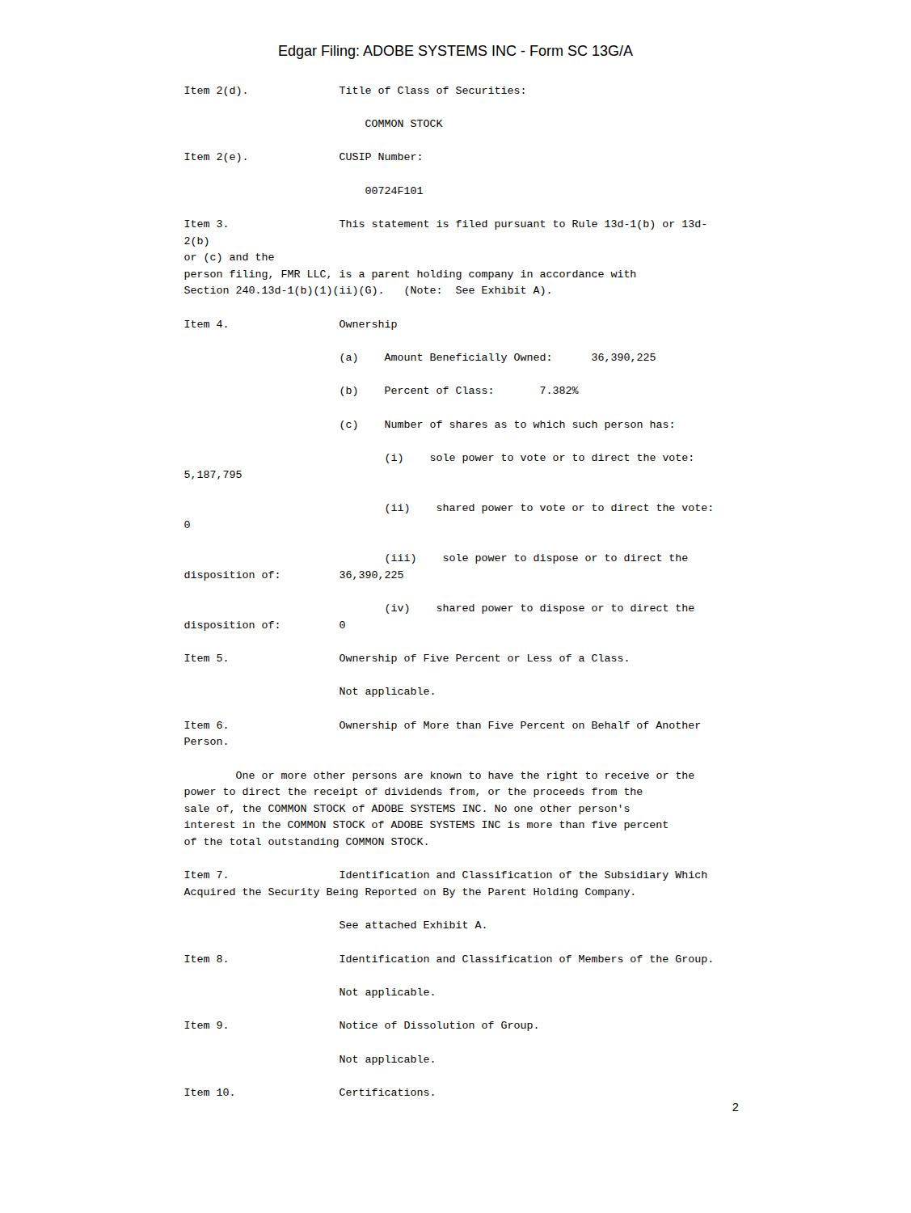Edgar Filing: ADOBE SYSTEMS INC - Form SC 13G/A
Item 2(d).              Title of Class of Securities:

                            COMMON STOCK

Item 2(e).              CUSIP Number:

                            00724F101

Item 3.                 This statement is filed pursuant to Rule 13d-1(b) or 13d-2(b)
or (c) and the
person filing, FMR LLC, is a parent holding company in accordance with
Section 240.13d-1(b)(1)(ii)(G).   (Note:  See Exhibit A).

Item 4.                 Ownership

                        (a)    Amount Beneficially Owned:      36,390,225

                        (b)    Percent of Class:       7.382%

                        (c)    Number of shares as to which such person has:

                               (i)    sole power to vote or to direct the vote:
5,187,795

                               (ii)    shared power to vote or to direct the vote:     0

                               (iii)    sole power to dispose or to direct the
disposition of:         36,390,225

                               (iv)    shared power to dispose or to direct the
disposition of:         0

Item 5.                 Ownership of Five Percent or Less of a Class.

                        Not applicable.

Item 6.                 Ownership of More than Five Percent on Behalf of Another
Person.

        One or more other persons are known to have the right to receive or the
power to direct the receipt of dividends from, or the proceeds from the
sale of, the COMMON STOCK of ADOBE SYSTEMS INC. No one other person's
interest in the COMMON STOCK of ADOBE SYSTEMS INC is more than five percent
of the total outstanding COMMON STOCK.

Item 7.                 Identification and Classification of the Subsidiary Which
Acquired the Security Being Reported on By the Parent Holding Company.

                        See attached Exhibit A.

Item 8.                 Identification and Classification of Members of the Group.

                        Not applicable.

Item 9.                 Notice of Dissolution of Group.

                        Not applicable.

Item 10.                Certifications.
2